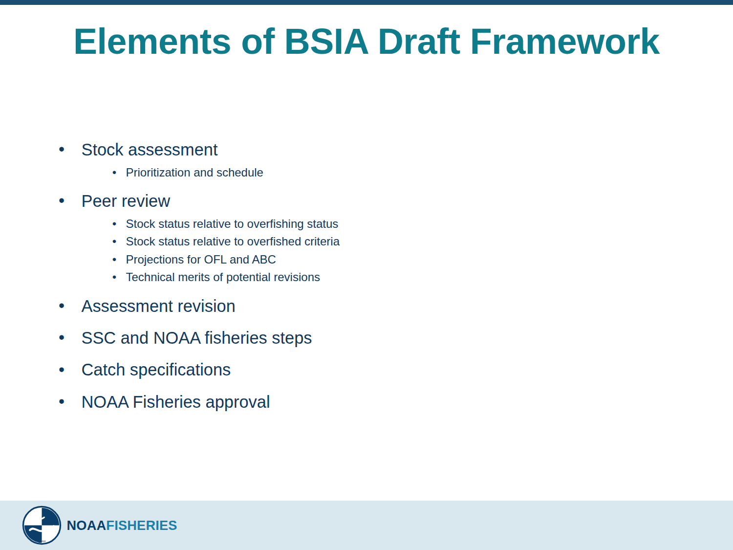Elements of BSIA Draft Framework
Stock assessment
Prioritization and schedule
Peer review
Stock status relative to overfishing status
Stock status relative to overfished criteria
Projections for OFL and ABC
Technical merits of potential revisions
Assessment revision
SSC and NOAA fisheries steps
Catch specifications
NOAA Fisheries approval
NOAA NOAA FISHERIES